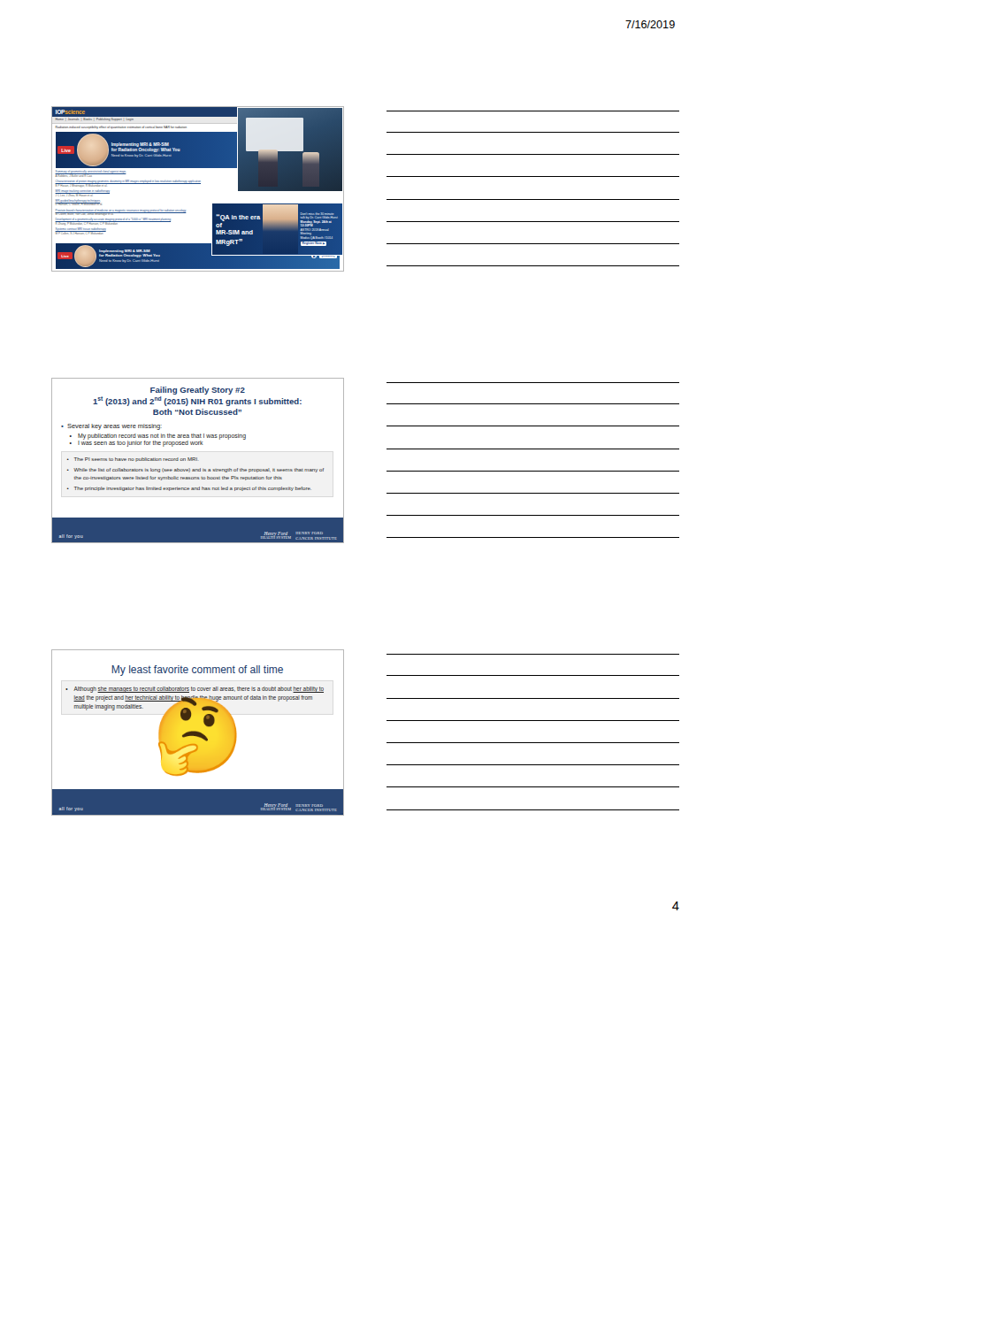7/16/2019
IOPscience
Sign in / Create account
Home | Journals | Books | Publishing Support | Login
Radiation-induced susceptibility effect of quantitative estimation of cortical bone SAR for radiation
Live
Implementing MRI & MR-SIM
for Radiation Oncology: What You
Need to Know by Dr. Carri Glide-Hurst
▶
[modus]
Summary of geometrically unrestricted clonal agonist maps A Robbins, J Butler and R Cao
Characterization of proton imaging geometric dosimetry in MR images employed in low-resolution radiotherapy application B P Hasan, J Bhatnagar, R Mukundan et al.
MRI image tracking correction in radiotherapy J C Lee, J Zhou, M Hasan et al.
MR-guided brachytherapy techniques D Hanson, C Glaser, H Mukundan et al.
Prostate-based characterization of medicine on a magnetic resonance imaging protocol for radiation oncology M Cullen, Bush, Yan Cao, Jonas Bhatnagar et al.
Development of a geometrically accurate imaging protocol of a "1000 cc" MRI treatment planning R Zhang, P Mukundan, C P Hanson, C P Mukundan
Systemic contrast MRI tissue radiotherapy M P Cullen, S J Hanson, C P Mukundan
Live
Implementing MRI & MR-SIM
for Radiation Oncology: What You
Need to Know by Dr. Carri Glide-Hurst
▶
[modus]
“QA in the era of
MR-SIM and
MRgRT”
Don't miss the 30 minute
talk by Dr. Carri Glide-Hurst
Monday, Sept. 24th at 12:30PM
ASTRO 2018 Annual Meeting
Modus QA Booth #1014 Register Now ▶
Failing Greatly Story #2
1st (2013) and 2nd (2015) NIH R01 grants I submitted:
Both “Not Discussed”
Several key areas were missing:
My publication record was not in the area that I was proposing
I was seen as too junior for the proposed work
The PI seems to have no publication record on MRI.
While the list of collaborators is long (see above) and is a strength of the proposal, it seems that many of the co-investigators were listed for symbolic reasons to boost the PIs reputation for this
The principle investigator has limited experience and has not led a project of this complexity before.
all for you
Henry Ford HEALTH SYSTEM
HENRY FORD
CANCER INSTITUTE
My least favorite comment of all time
Although she manages to recruit collaborators to cover all areas, there is a doubt about her ability to lead the project and her technical ability to handle the huge amount of data in the proposal from multiple imaging modalities.
🤔
all for you
Henry Ford HEALTH SYSTEM
HENRY FORD
CANCER INSTITUTE
4